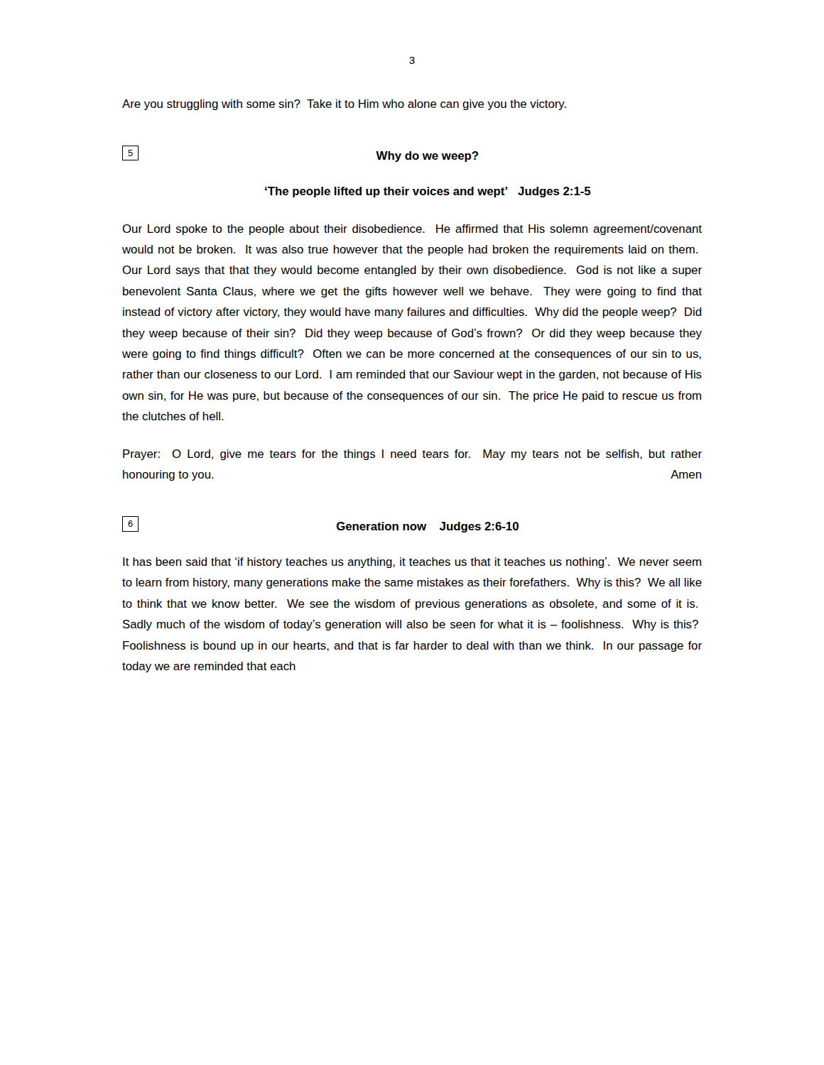3
Are you struggling with some sin? Take it to Him who alone can give you the victory.
5
Why do we weep?
‘The people lifted up their voices and wept’ Judges 2:1-5
Our Lord spoke to the people about their disobedience. He affirmed that His solemn agreement/covenant would not be broken. It was also true however that the people had broken the requirements laid on them. Our Lord says that that they would become entangled by their own disobedience. God is not like a super benevolent Santa Claus, where we get the gifts however well we behave. They were going to find that instead of victory after victory, they would have many failures and difficulties. Why did the people weep? Did they weep because of their sin? Did they weep because of God’s frown? Or did they weep because they were going to find things difficult? Often we can be more concerned at the consequences of our sin to us, rather than our closeness to our Lord. I am reminded that our Saviour wept in the garden, not because of His own sin, for He was pure, but because of the consequences of our sin. The price He paid to rescue us from the clutches of hell.
Prayer: O Lord, give me tears for the things I need tears for. May my tears not be selfish, but rather honouring to you.Amen
6
Generation now Judges 2:6-10
It has been said that ‘if history teaches us anything, it teaches us that it teaches us nothing’. We never seem to learn from history, many generations make the same mistakes as their forefathers. Why is this? We all like to think that we know better. We see the wisdom of previous generations as obsolete, and some of it is. Sadly much of the wisdom of today’s generation will also be seen for what it is – foolishness. Why is this? Foolishness is bound up in our hearts, and that is far harder to deal with than we think. In our passage for today we are reminded that each